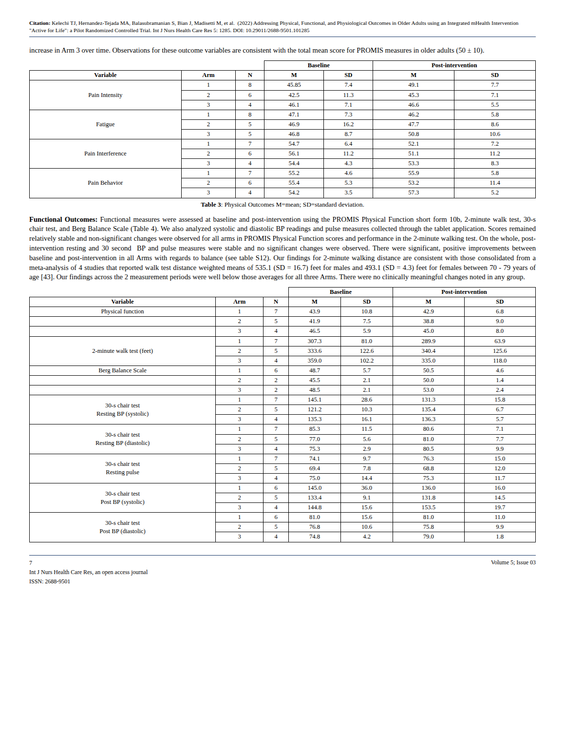Citation: Kelechi TJ, Hernandez-Tejada MA, Balasubramanian S, Bian J, Madisetti M, et al. (2022) Addressing Physical, Functional, and Physiological Outcomes in Older Adults using an Integrated mHealth Intervention "Active for Life": a Pilot Randomized Controlled Trial. Int J Nurs Health Care Res 5: 1285. DOI: 10.29011/2688-9501.101285
increase in Arm 3 over time. Observations for these outcome variables are consistent with the total mean score for PROMIS measures in older adults (50 ± 10).
| | Baseline | Post-intervention |
| Variable | Arm | N | M | SD | M | SD |
| Pain Intensity | 1 | 8 | 45.85 | 7.4 | 49.1 | 7.7 |
| 2 | 6 | 42.5 | 11.3 | 45.3 | 7.1 |
| 3 | 4 | 46.1 | 7.1 | 46.6 | 5.5 |
| Fatigue | 1 | 8 | 47.1 | 7.3 | 46.2 | 5.8 |
| 2 | 5 | 46.9 | 16.2 | 47.7 | 8.6 |
| 3 | 5 | 46.8 | 8.7 | 50.8 | 10.6 |
| Pain Interference | 1 | 7 | 54.7 | 6.4 | 52.1 | 7.2 |
| 2 | 6 | 56.1 | 11.2 | 51.1 | 11.2 |
| 3 | 4 | 54.4 | 4.3 | 53.3 | 8.3 |
| Pain Behavior | 1 | 7 | 55.2 | 4.6 | 55.9 | 5.8 |
| 2 | 6 | 55.4 | 5.3 | 53.2 | 11.4 |
| 3 | 4 | 54.2 | 3.5 | 57.3 | 5.2 |
Table 3: Physical Outcomes M=mean; SD=standard deviation.
Functional Outcomes: Functional measures were assessed at baseline and post-intervention using the PROMIS Physical Function short form 10b, 2-minute walk test, 30-s chair test, and Berg Balance Scale (Table 4). We also analyzed systolic and diastolic BP readings and pulse measures collected through the tablet application. Scores remained relatively stable and non-significant changes were observed for all arms in PROMIS Physical Function scores and performance in the 2-minute walking test. On the whole, post-intervention resting and 30 second BP and pulse measures were stable and no significant changes were observed. There were significant, positive improvements between baseline and post-intervention in all Arms with regards to balance (see table S12). Our findings for 2-minute walking distance are consistent with those consolidated from a meta-analysis of 4 studies that reported walk test distance weighted means of 535.1 (SD = 16.7) feet for males and 493.1 (SD = 4.3) feet for females between 70 - 79 years of age [43]. Our findings across the 2 measurement periods were well below those averages for all three Arms. There were no clinically meaningful changes noted in any group.
| | Baseline | Post-intervention |
| Variable | Arm | N | M | SD | M | SD |
| Physical function | 1 | 7 | 43.9 | 10.8 | 42.9 | 6.8 |
| | 2 | 5 | 41.9 | 7.5 | 38.8 | 9.0 |
| | 3 | 4 | 46.5 | 5.9 | 45.0 | 8.0 |
| 2-minute walk test (feet) | 1 | 7 | 307.3 | 81.0 | 289.9 | 63.9 |
| 2 | 5 | 333.6 | 122.6 | 340.4 | 125.6 |
| 3 | 4 | 359.0 | 102.2 | 335.0 | 118.0 |
| Berg Balance Scale | 1 | 6 | 48.7 | 5.7 | 50.5 | 4.6 |
| | 2 | 2 | 45.5 | 2.1 | 50.0 | 1.4 |
| | 3 | 2 | 48.5 | 2.1 | 53.0 | 2.4 |
| 30-s chair test Resting BP (systolic) | 1 | 7 | 145.1 | 28.6 | 131.3 | 15.8 |
| 2 | 5 | 121.2 | 10.3 | 135.4 | 6.7 |
| 3 | 4 | 135.3 | 16.1 | 136.3 | 5.7 |
| 30-s chair test Resting BP (diastolic) | 1 | 7 | 85.3 | 11.5 | 80.6 | 7.1 |
| 2 | 5 | 77.0 | 5.6 | 81.0 | 7.7 |
| 3 | 4 | 75.3 | 2.9 | 80.5 | 9.9 |
| 30-s chair test Resting pulse | 1 | 7 | 74.1 | 9.7 | 76.3 | 15.0 |
| 2 | 5 | 69.4 | 7.8 | 68.8 | 12.0 |
| 3 | 4 | 75.0 | 14.4 | 75.3 | 11.7 |
| 30-s chair test Post BP (systolic) | 1 | 6 | 145.0 | 36.0 | 136.0 | 16.0 |
| 2 | 5 | 133.4 | 9.1 | 131.8 | 14.5 |
| 3 | 4 | 144.8 | 15.6 | 153.5 | 19.7 |
| 30-s chair test Post BP (diastolic) | 1 | 6 | 81.0 | 15.6 | 81.0 | 11.0 |
| 2 | 5 | 76.8 | 10.6 | 75.8 | 9.9 |
| 3 | 4 | 74.8 | 4.2 | 79.0 | 1.8 |
7
Int J Nurs Health Care Res, an open access journal
ISSN: 2688-9501
Volume 5; Issue 03